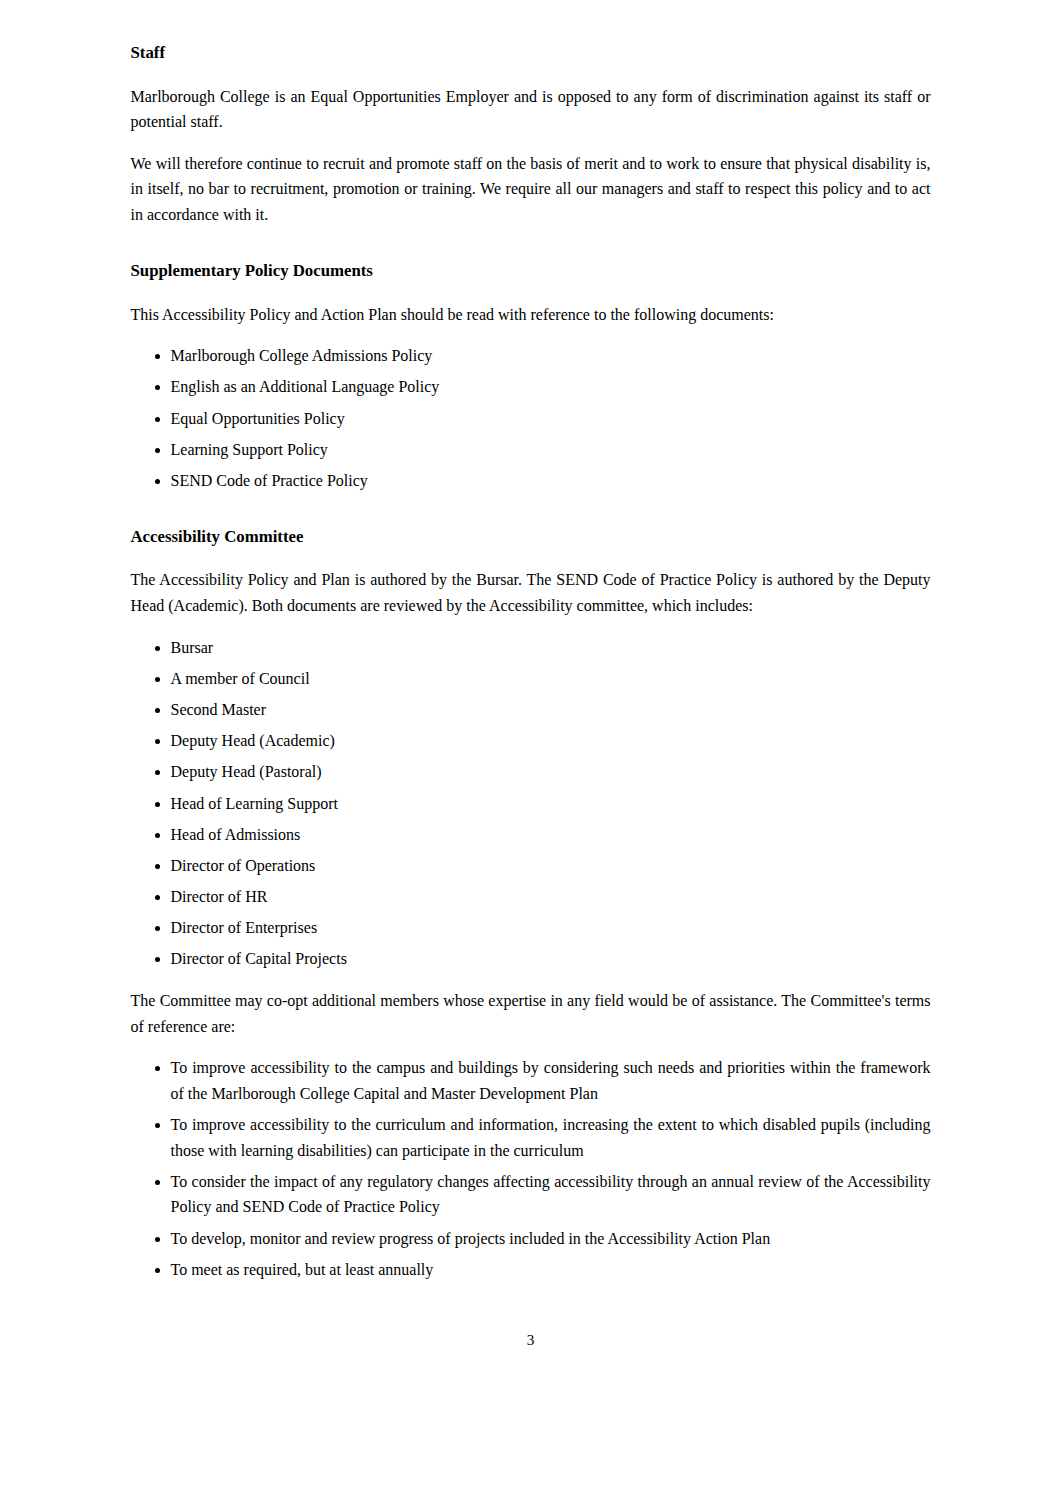Staff
Marlborough College is an Equal Opportunities Employer and is opposed to any form of discrimination against its staff or potential staff.
We will therefore continue to recruit and promote staff on the basis of merit and to work to ensure that physical disability is, in itself, no bar to recruitment, promotion or training. We require all our managers and staff to respect this policy and to act in accordance with it.
Supplementary Policy Documents
This Accessibility Policy and Action Plan should be read with reference to the following documents:
Marlborough College Admissions Policy
English as an Additional Language Policy
Equal Opportunities Policy
Learning Support Policy
SEND Code of Practice Policy
Accessibility Committee
The Accessibility Policy and Plan is authored by the Bursar. The SEND Code of Practice Policy is authored by the Deputy Head (Academic). Both documents are reviewed by the Accessibility committee, which includes:
Bursar
A member of Council
Second Master
Deputy Head (Academic)
Deputy Head (Pastoral)
Head of Learning Support
Head of Admissions
Director of Operations
Director of HR
Director of Enterprises
Director of Capital Projects
The Committee may co-opt additional members whose expertise in any field would be of assistance. The Committee's terms of reference are:
To improve accessibility to the campus and buildings by considering such needs and priorities within the framework of the Marlborough College Capital and Master Development Plan
To improve accessibility to the curriculum and information, increasing the extent to which disabled pupils (including those with learning disabilities) can participate in the curriculum
To consider the impact of any regulatory changes affecting accessibility through an annual review of the Accessibility Policy and SEND Code of Practice Policy
To develop, monitor and review progress of projects included in the Accessibility Action Plan
To meet as required, but at least annually
3